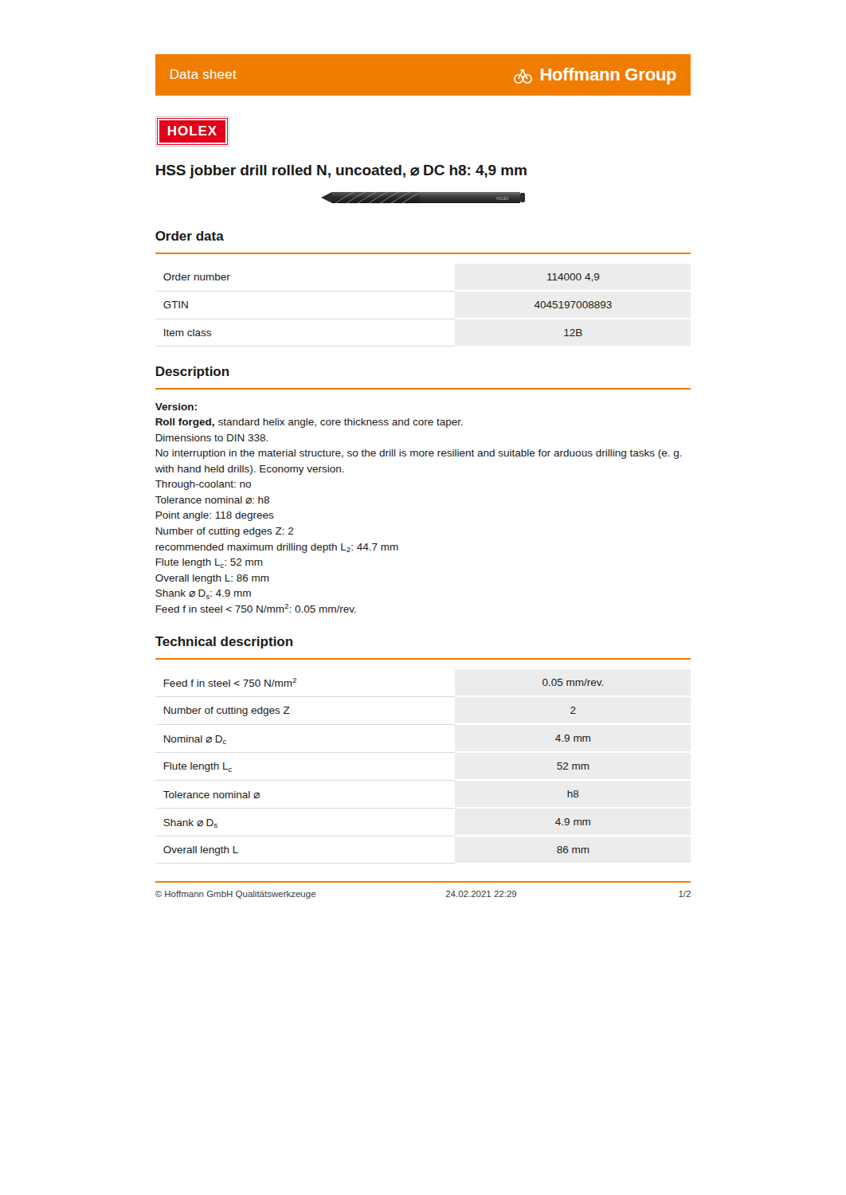Data sheet
Hoffmann Group
HOLEX
HSS jobber drill rolled N, uncoated, ⌀ DC h8: 4,9 mm
HOLEX
Order data
| Order number | 114000 4,9 |
| GTIN | 4045197008893 |
| Item class | 12B |
Description
Version:
Roll forged, standard helix angle, core thickness and core taper.
Dimensions to DIN 338.
No interruption in the material structure, so the drill is more resilient and suitable for arduous drilling tasks (e. g. with hand held drills). Economy version.
Through-coolant: no
Tolerance nominal ⌀: h8
Point angle: 118 degrees
Number of cutting edges Z: 2
recommended maximum drilling depth L2: 44.7 mm
Flute length Lc: 52 mm
Overall length L: 86 mm
Shank ⌀ Ds: 4.9 mm
Feed f in steel < 750 N/mm2: 0.05 mm/rev.
Technical description
| Feed f in steel < 750 N/mm 2 | 0.05 mm/rev. |
| Number of cutting edges Z | 2 |
| Nominal ⌀ D c | 4.9 mm |
| Flute length L c | 52 mm |
| Tolerance nominal ⌀ | h8 |
| Shank ⌀ D s | 4.9 mm |
| Overall length L | 86 mm |
© Hoffmann GmbH Qualitätswerkzeuge
24.02.2021 22:29
1/2